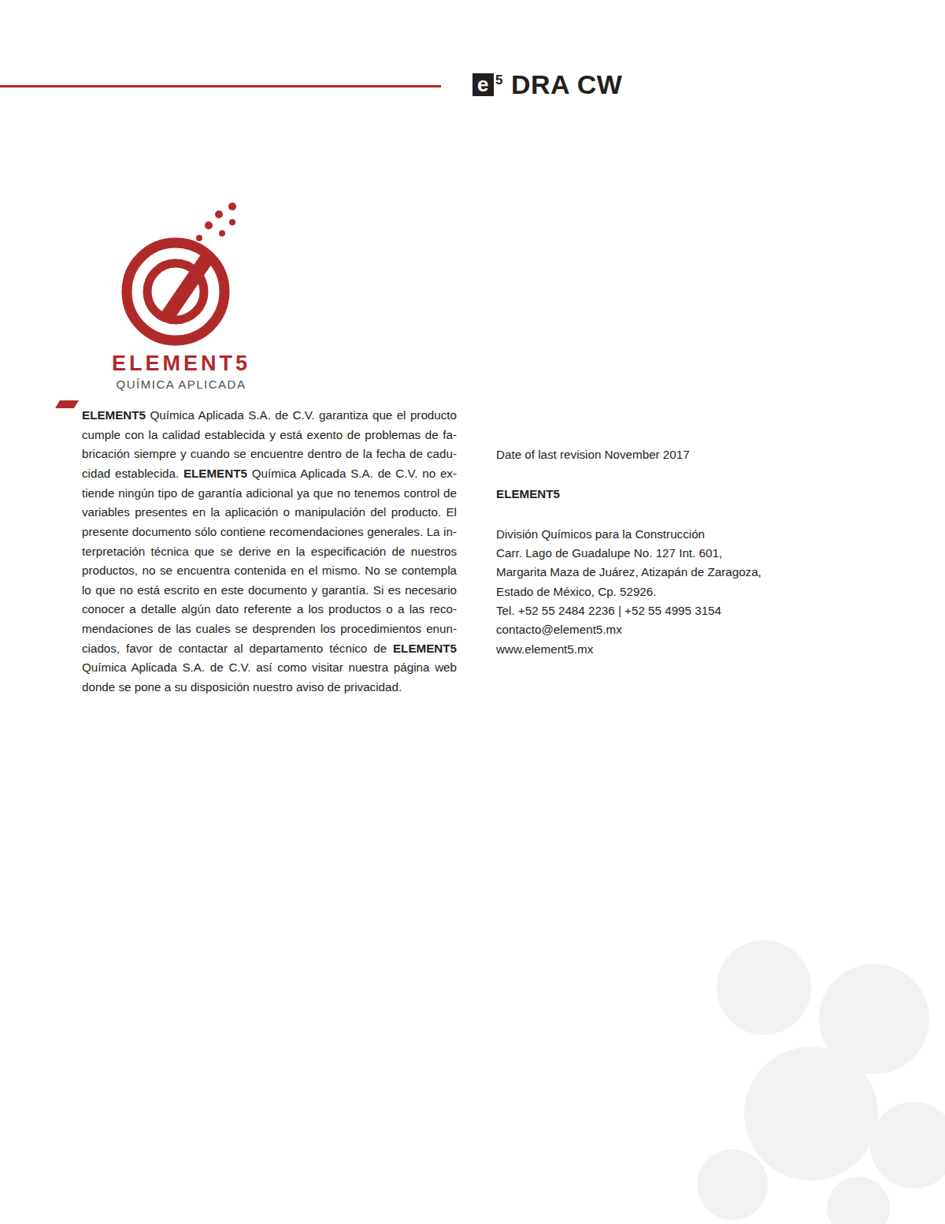e 5 DRA CW
ELEMENT5
QUÍMICA APLICADA
ELEMENT5 Química Aplicada S.A. de C.V. garantiza que el producto cumple con la calidad establecida y está exento de problemas de fabricación siempre y cuando se encuentre dentro de la fecha de caducidad establecida. ELEMENT5 Química Aplicada S.A. de C.V. no extiende ningún tipo de garantía adicional ya que no tenemos control de variables presentes en la aplicación o manipulación del producto. El presente documento sólo contiene recomendaciones generales. La interpretación técnica que se derive en la especificación de nuestros productos, no se encuentra contenida en el mismo. No se contempla lo que no está escrito en este documento y garantía. Si es necesario conocer a detalle algún dato referente a los productos o a las recomendaciones de las cuales se desprenden los procedimientos enunciados, favor de contactar al departamento técnico de ELEMENT5 Química Aplicada S.A. de C.V. así como visitar nuestra página web donde se pone a su disposición nuestro aviso de privacidad.
Date of last revision November 2017
ELEMENT5
División Químicos para la Construcción Carr. Lago de Guadalupe No. 127 Int. 601, Margarita Maza de Juárez, Atizapán de Zaragoza, Estado de México, Cp. 52926. Tel. +52 55 2484 2236 | +52 55 4995 3154 contacto@element5.mx www.element5.mx